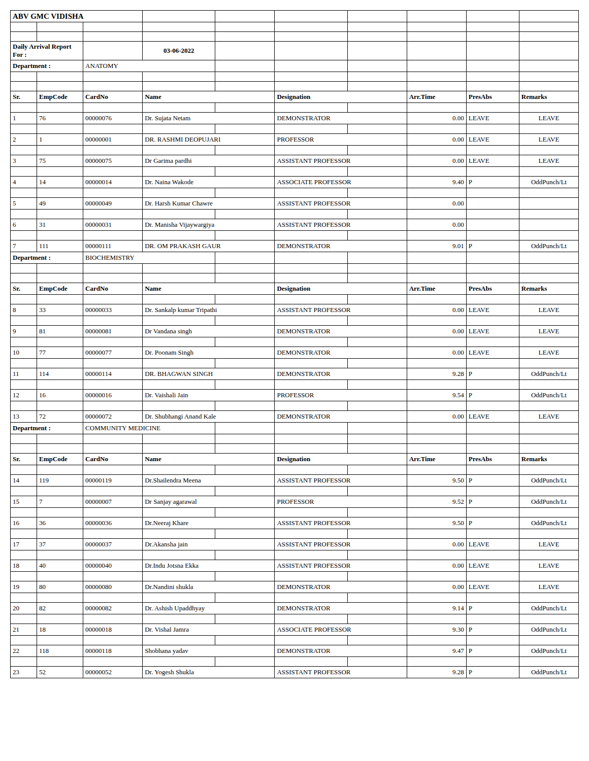| ABV GMC VIDISHA | | | | | | | |
| Daily Arrival Report For : | | 03-06-2022 | | | | | | |
| Department : | ANATOMY | | | | | | |
| Sr. | EmpCode | CardNo | Name | Designation | Arr.Time | PresAbs | Remarks |
| 1 | 76 | 00000076 | Dr. Sujata Netam | DEMONSTRATOR | 0.00 | LEAVE | LEAVE |
| 2 | 1 | 00000001 | DR. RASHMI DEOPUJARI | PROFESSOR | 0.00 | LEAVE | LEAVE |
| 3 | 75 | 00000075 | Dr Garima pardhi | ASSISTANT PROFESSOR | 0.00 | LEAVE | LEAVE |
| 4 | 14 | 00000014 | Dr. Naina Wakode | ASSOCIATE PROFESSOR | 9.40 | P | OddPunch/Lt |
| 5 | 49 | 00000049 | Dr. Harsh Kumar Chawre | ASSISTANT PROFESSOR | 0.00 | | |
| 6 | 31 | 00000031 | Dr. Manisha Vijaywargiya | ASSISTANT PROFESSOR | 0.00 | | |
| 7 | 111 | 00000111 | DR. OM PRAKASH GAUR | DEMONSTRATOR | 9.01 | P | OddPunch/Lt |
| Department : | BIOCHEMISTRY | | | | | | |
| Sr. | EmpCode | CardNo | Name | Designation | Arr.Time | PresAbs | Remarks |
| 8 | 33 | 00000033 | Dr. Sankalp kumar Tripathi | ASSISTANT PROFESSOR | 0.00 | LEAVE | LEAVE |
| 9 | 81 | 00000081 | Dr Vandana singh | DEMONSTRATOR | 0.00 | LEAVE | LEAVE |
| 10 | 77 | 00000077 | Dr. Poonam Singh | DEMONSTRATOR | 0.00 | LEAVE | LEAVE |
| 11 | 114 | 00000114 | DR. BHAGWAN SINGH | DEMONSTRATOR | 9.28 | P | OddPunch/Lt |
| 12 | 16 | 00000016 | Dr. Vaishali Jain | PROFESSOR | 9.54 | P | OddPunch/Lt |
| 13 | 72 | 00000072 | Dr. Shubhangi Anand Kale | DEMONSTRATOR | 0.00 | LEAVE | LEAVE |
| Department : | COMMUNITY MEDICINE | | | | | | |
| Sr. | EmpCode | CardNo | Name | Designation | Arr.Time | PresAbs | Remarks |
| 14 | 119 | 00000119 | Dr.Shailendra Meena | ASSISTANT PROFESSOR | 9.50 | P | OddPunch/Lt |
| 15 | 7 | 00000007 | Dr Sanjay agarawal | PROFESSOR | 9.52 | P | OddPunch/Lt |
| 16 | 36 | 00000036 | Dr.Neeraj Khare | ASSISTANT PROFESSOR | 9.50 | P | OddPunch/Lt |
| 17 | 37 | 00000037 | Dr.Akansha jain | ASSISTANT PROFESSOR | 0.00 | LEAVE | LEAVE |
| 18 | 40 | 00000040 | Dr.Indu Jotsna Ekka | ASSISTANT PROFESSOR | 0.00 | LEAVE | LEAVE |
| 19 | 80 | 00000080 | Dr.Nandini shukla | DEMONSTRATOR | 0.00 | LEAVE | LEAVE |
| 20 | 82 | 00000082 | Dr. Ashish Upaddhyay | DEMONSTRATOR | 9.14 | P | OddPunch/Lt |
| 21 | 18 | 00000018 | Dr. Vishal Jamra | ASSOCIATE PROFESSOR | 9.30 | P | OddPunch/Lt |
| 22 | 118 | 00000118 | Shobhana yadav | DEMONSTRATOR | 9.47 | P | OddPunch/Lt |
| 23 | 52 | 00000052 | Dr. Yogesh Shukla | ASSISTANT PROFESSOR | 9.28 | P | OddPunch/Lt |